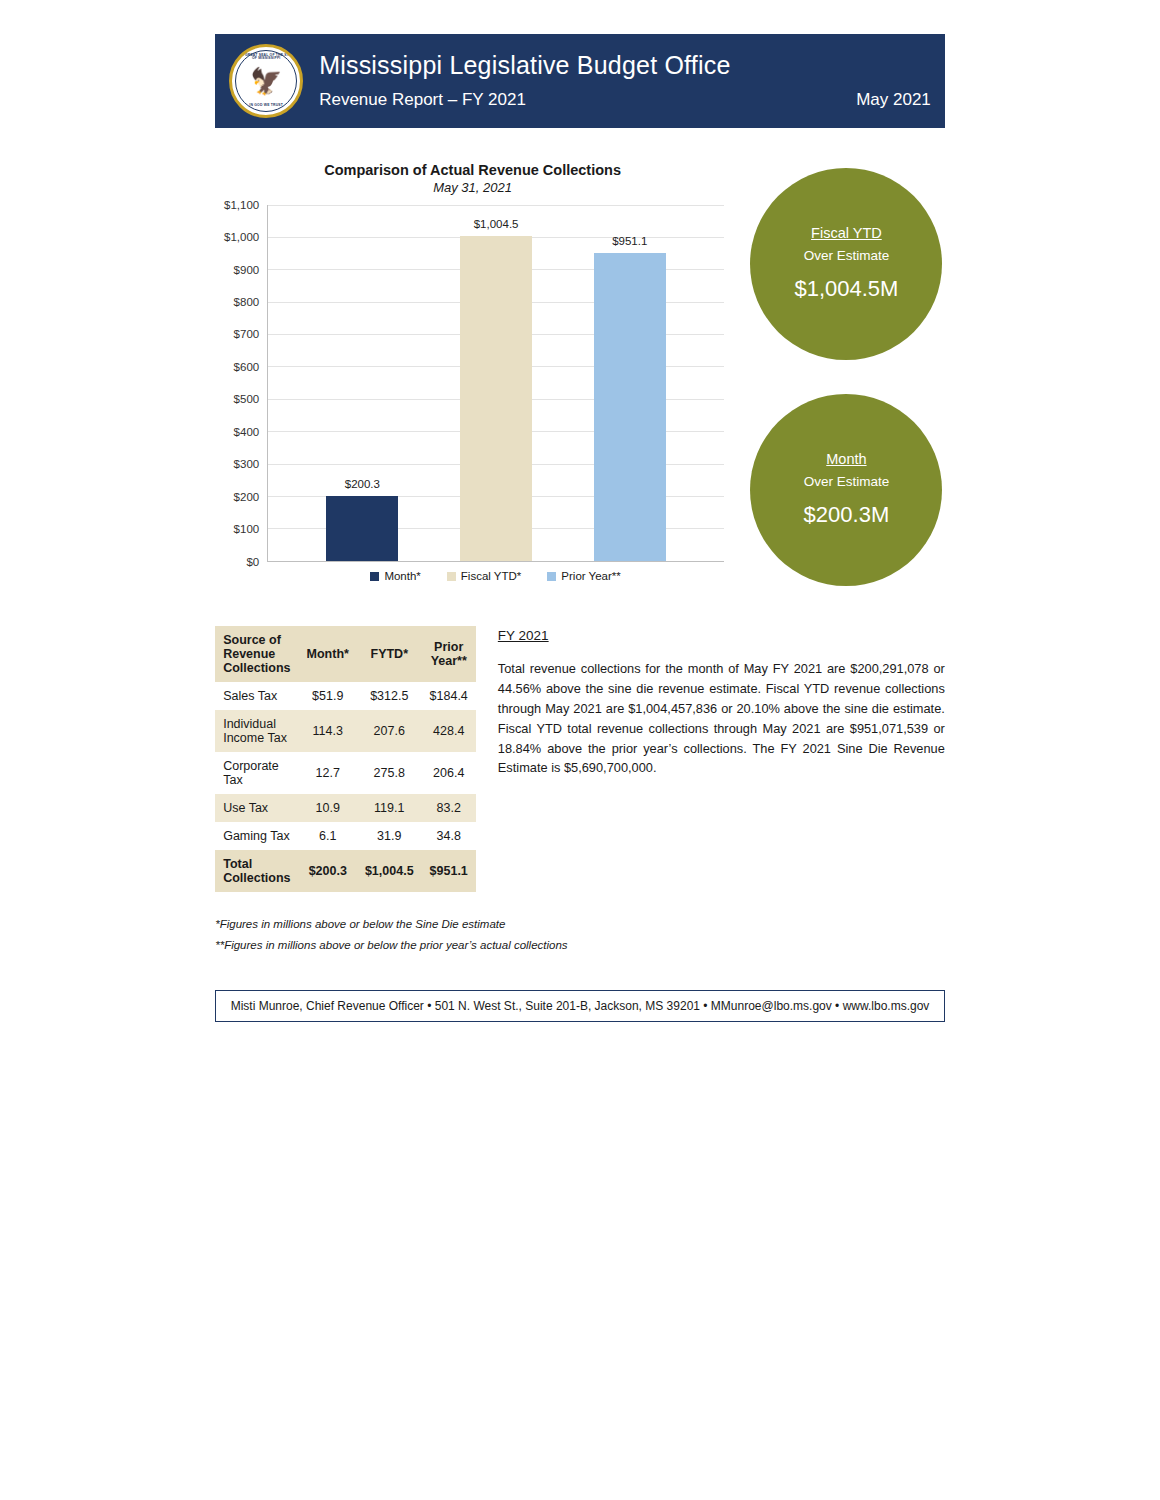THE GREAT SEAL OF THE STATE OF MISSISSIPPI
🦅
IN GOD WE TRUST
Mississippi Legislative Budget Office
Revenue Report – FY 2021
May 2021
Comparison of Actual Revenue Collections
May 31, 2021
$1,100
$1,000
$900
$800
$700
$600
$500
$400
$300
$200
$100
$0
$200.3
$1,004.5
$951.1
Month*
Fiscal YTD*
Prior Year**
Fiscal YTD
Over Estimate
$1,004.5M
Month
Over Estimate
$200.3M
| Source of Revenue Collections | Month* | FYTD* | Prior Year** |
| --- | --- | --- | --- |
| Sales Tax | $51.9 | $312.5 | $184.4 |
| Individual Income Tax | 114.3 | 207.6 | 428.4 |
| Corporate Tax | 12.7 | 275.8 | 206.4 |
| Use Tax | 10.9 | 119.1 | 83.2 |
| Gaming Tax | 6.1 | 31.9 | 34.8 |
| Total Collections | $200.3 | $1,004.5 | $951.1 |
FY 2021
Total revenue collections for the month of May FY 2021 are $200,291,078 or 44.56% above the sine die revenue estimate. Fiscal YTD revenue collections through May 2021 are $1,004,457,836 or 20.10% above the sine die estimate. Fiscal YTD total revenue collections through May 2021 are $951,071,539 or 18.84% above the prior year’s collections. The FY 2021 Sine Die Revenue Estimate is $5,690,700,000.
*Figures in millions above or below the Sine Die estimate
**Figures in millions above or below the prior year’s actual collections
Misti Munroe, Chief Revenue Officer • 501 N. West St., Suite 201-B, Jackson, MS 39201 • MMunroe@lbo.ms.gov • www.lbo.ms.gov